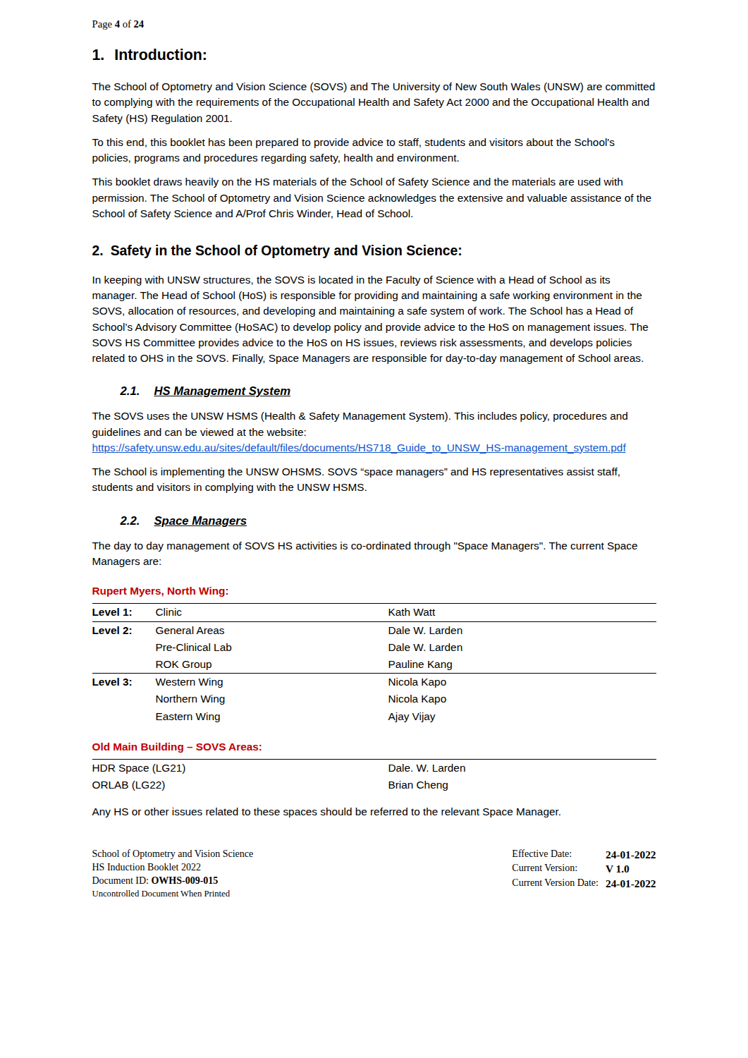Page 4 of 24
1. Introduction:
The School of Optometry and Vision Science (SOVS) and The University of New South Wales (UNSW) are committed to complying with the requirements of the Occupational Health and Safety Act 2000 and the Occupational Health and Safety (HS) Regulation 2001.
To this end, this booklet has been prepared to provide advice to staff, students and visitors about the School's policies, programs and procedures regarding safety, health and environment.
This booklet draws heavily on the HS materials of the School of Safety Science and the materials are used with permission. The School of Optometry and Vision Science acknowledges the extensive and valuable assistance of the School of Safety Science and A/Prof Chris Winder, Head of School.
2. Safety in the School of Optometry and Vision Science:
In keeping with UNSW structures, the SOVS is located in the Faculty of Science with a Head of School as its manager. The Head of School (HoS) is responsible for providing and maintaining a safe working environment in the SOVS, allocation of resources, and developing and maintaining a safe system of work. The School has a Head of School’s Advisory Committee (HoSAC) to develop policy and provide advice to the HoS on management issues. The SOVS HS Committee provides advice to the HoS on HS issues, reviews risk assessments, and develops policies related to OHS in the SOVS. Finally, Space Managers are responsible for day-to-day management of School areas.
2.1. HS Management System
The SOVS uses the UNSW HSMS (Health & Safety Management System). This includes policy, procedures and guidelines and can be viewed at the website:
https://safety.unsw.edu.au/sites/default/files/documents/HS718_Guide_to_UNSW_HS-management_system.pdf
The School is implementing the UNSW OHSMS. SOVS “space managers” and HS representatives assist staff, students and visitors in complying with the UNSW HSMS.
2.2. Space Managers
The day to day management of SOVS HS activities is co-ordinated through "Space Managers". The current Space Managers are:
Rupert Myers, North Wing:
| Level 1: | Clinic | Kath Watt |
| Level 2: | General Areas | Dale W. Larden |
| | Pre-Clinical Lab | Dale W. Larden |
| | ROK Group | Pauline Kang |
| Level 3: | Western Wing | Nicola Kapo |
| | Northern Wing | Nicola Kapo |
| | Eastern Wing | Ajay Vijay |
Old Main Building – SOVS Areas:
| HDR Space (LG21) | Dale. W. Larden |
| ORLAB (LG22) | Brian Cheng |
Any HS or other issues related to these spaces should be referred to the relevant Space Manager.
School of Optometry and Vision Science
HS Induction Booklet 2022
Document ID: OWHS-009-015
Uncontrolled Document When Printed
| Effective Date: | 24-01-2022 |
| Current Version: | V 1.0 |
| Current Version Date: | 24-01-2022 |